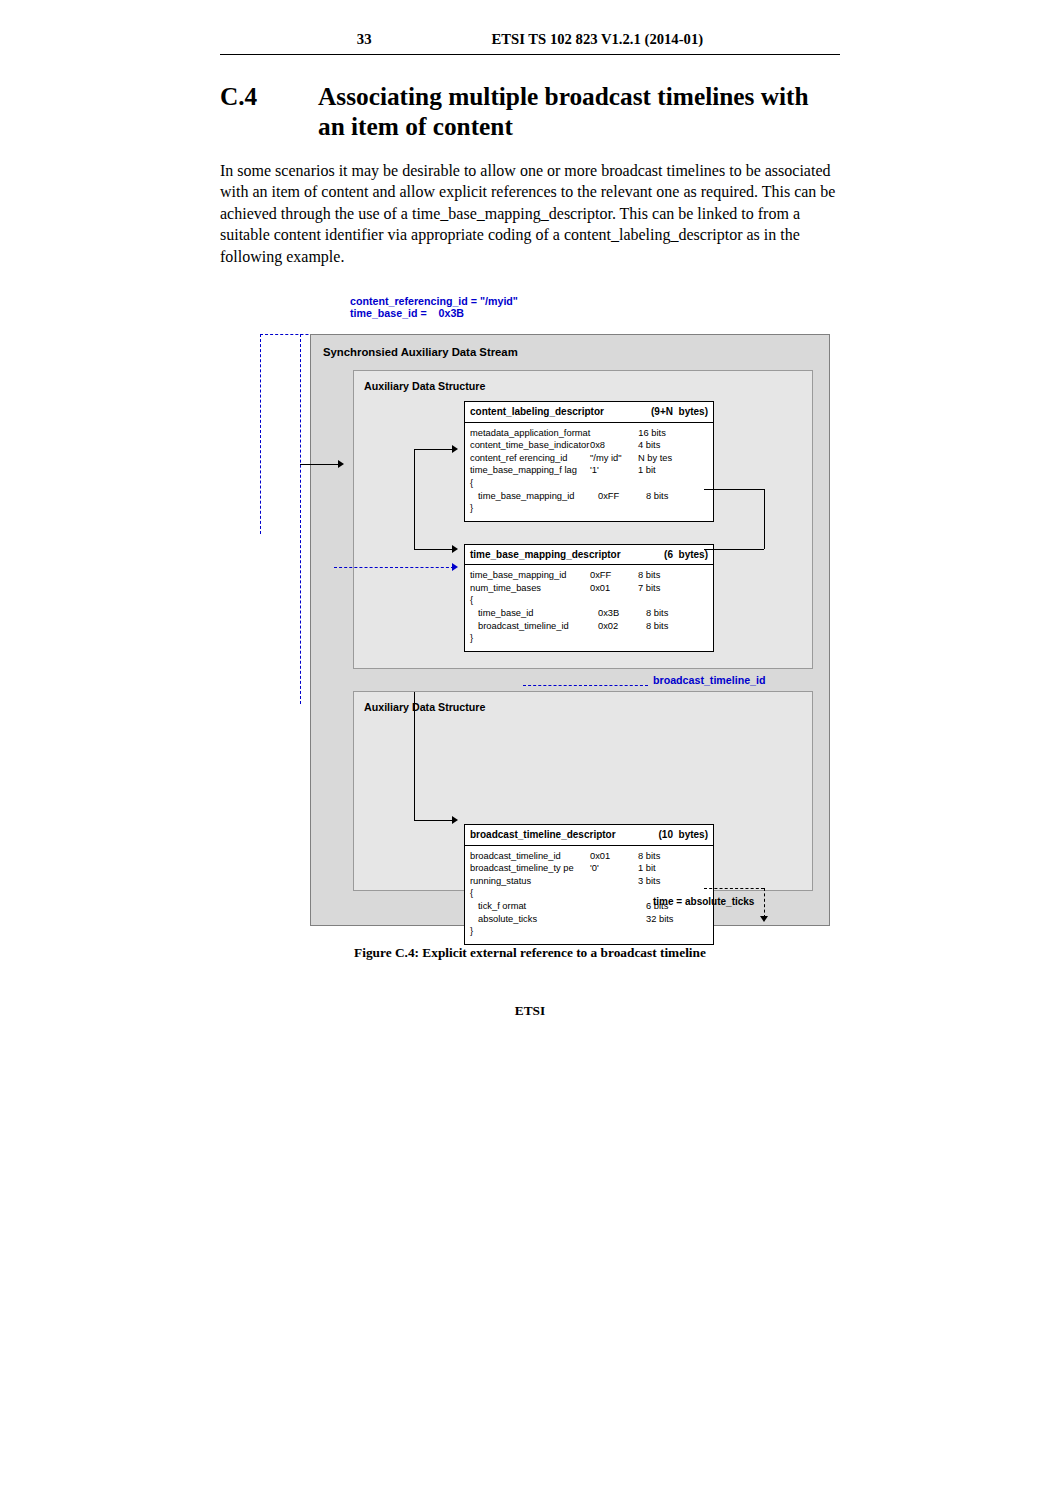33 ETSI TS 102 823 V1.2.1 (2014-01)
C.4 Associating multiple broadcast timelines with an item of content
In some scenarios it may be desirable to allow one or more broadcast timelines to be associated with an item of content and allow explicit references to the relevant one as required. This can be achieved through the use of a time_base_mapping_descriptor. This can be linked to from a suitable content identifier via appropriate coding of a content_labeling_descriptor as in the following example.
content_referencing_id = "/myid"
time_base_id = 0x3B
Synchronsied Auxiliary Data Stream
Auxiliary Data Structure
content_labeling_descriptor(9+N bytes)
metadata_application_format 16 bits
content_time_base_indicator 0x84 bits
content_ref erencing_id"/my id"N by tes
time_base_mapping_f lag'1'1 bit
{
time_base_mapping_id 0xFF 8 bits
}
time_base_mapping_descriptor(6 bytes)
time_base_mapping_id 0xFF 8 bits
num_time_bases 0x017 bits
{
time_base_id 0x3B 8 bits
broadcast_timeline_id 0x028 bits
}
broadcast_timeline_id
Auxiliary Data Structure
broadcast_timeline_descriptor(10 bytes)
broadcast_timeline_id 0x018 bits
broadcast_timeline_ty pe'0'1 bit
running_status 3 bits
{
tick_f ormat 6 bits
absolute_ticks 32 bits
}
time = absolute_ticks
Figure C.4: Explicit external reference to a broadcast timeline
ETSI